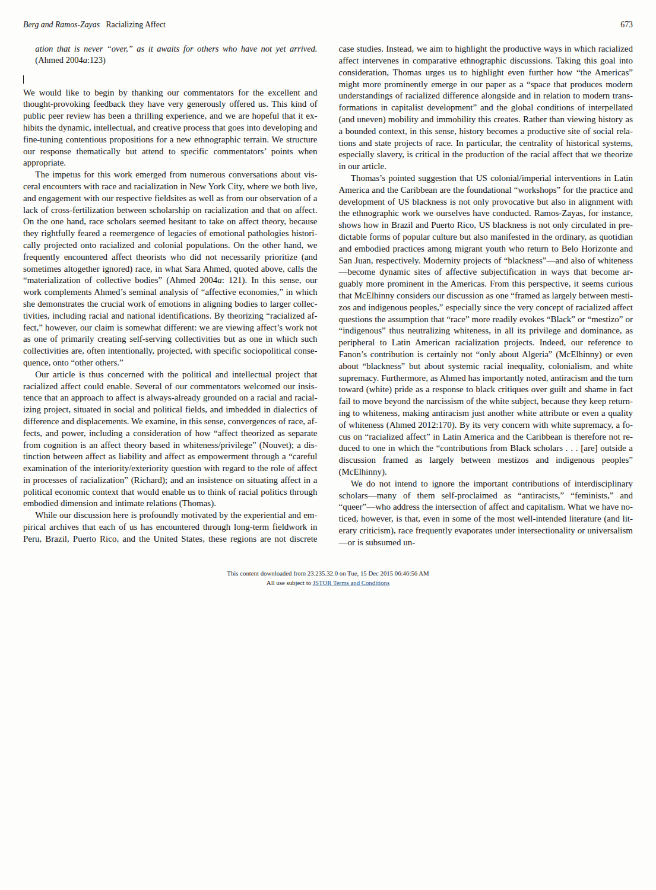Berg and Ramos-Zayas Racializing Affect
673
ation that is never “over,” as it awaits for others who have not yet arrived. (Ahmed 2004a:123)
We would like to begin by thanking our commentators for the excellent and thought-provoking feedback they have very generously offered us. This kind of public peer review has been a thrilling experience, and we are hopeful that it exhibits the dynamic, intellectual, and creative process that goes into developing and fine-tuning contentious propositions for a new ethnographic terrain. We structure our response thematically but attend to specific commentators’ points when appropriate.
The impetus for this work emerged from numerous conversations about visceral encounters with race and racialization in New York City, where we both live, and engagement with our respective fieldsites as well as from our observation of a lack of cross-fertilization between scholarship on racialization and that on affect. On the one hand, race scholars seemed hesitant to take on affect theory, because they rightfully feared a reemergence of legacies of emotional pathologies historically projected onto racialized and colonial populations. On the other hand, we frequently encountered affect theorists who did not necessarily prioritize (and sometimes altogether ignored) race, in what Sara Ahmed, quoted above, calls the “materialization of collective bodies” (Ahmed 2004a: 121). In this sense, our work complements Ahmed’s seminal analysis of “affective economies,” in which she demonstrates the crucial work of emotions in aligning bodies to larger collectivities, including racial and national identifications. By theorizing “racialized affect,” however, our claim is somewhat different: we are viewing affect’s work not as one of primarily creating self-serving collectivities but as one in which such collectivities are, often intentionally, projected, with specific sociopolitical consequence, onto “other others.”
Our article is thus concerned with the political and intellectual project that racialized affect could enable. Several of our commentators welcomed our insistence that an approach to affect is always-already grounded on a racial and racializing project, situated in social and political fields, and imbedded in dialectics of difference and displacements. We examine, in this sense, convergences of race, affects, and power, including a consideration of how “affect theorized as separate from cognition is an affect theory based in whiteness/privilege” (Nouvet); a distinction between affect as liability and affect as empowerment through a “careful examination of the interiority/exteriority question with regard to the role of affect in processes of racialization” (Richard); and an insistence on situating affect in a political economic context that would enable us to think of racial politics through embodied dimension and intimate relations (Thomas).
While our discussion here is profoundly motivated by the experiential and empirical archives that each of us has encountered through long-term fieldwork in Peru, Brazil, Puerto Rico, and the United States, these regions are not discrete case studies. Instead, we aim to highlight the productive ways in which racialized affect intervenes in comparative ethnographic discussions. Taking this goal into consideration, Thomas urges us to highlight even further how “the Americas” might more prominently emerge in our paper as a “space that produces modern understandings of racialized difference alongside and in relation to modern transformations in capitalist development” and the global conditions of interpellated (and uneven) mobility and immobility this creates. Rather than viewing history as a bounded context, in this sense, history becomes a productive site of social relations and state projects of race. In particular, the centrality of historical systems, especially slavery, is critical in the production of the racial affect that we theorize in our article.
Thomas’s pointed suggestion that US colonial/imperial interventions in Latin America and the Caribbean are the foundational “workshops” for the practice and development of US blackness is not only provocative but also in alignment with the ethnographic work we ourselves have conducted. Ramos-Zayas, for instance, shows how in Brazil and Puerto Rico, US blackness is not only circulated in predictable forms of popular culture but also manifested in the ordinary, as quotidian and embodied practices among migrant youth who return to Belo Horizonte and San Juan, respectively. Modernity projects of “blackness”—and also of whiteness—become dynamic sites of affective subjectification in ways that become arguably more prominent in the Americas. From this perspective, it seems curious that McElhinny considers our discussion as one “framed as largely between mestizos and indigenous peoples,” especially since the very concept of racialized affect questions the assumption that “race” more readily evokes “Black” or “mestizo” or “indigenous” thus neutralizing whiteness, in all its privilege and dominance, as peripheral to Latin American racialization projects. Indeed, our reference to Fanon’s contribution is certainly not “only about Algeria” (McElhinny) or even about “blackness” but about systemic racial inequality, colonialism, and white supremacy. Furthermore, as Ahmed has importantly noted, antiracism and the turn toward (white) pride as a response to black critiques over guilt and shame in fact fail to move beyond the narcissism of the white subject, because they keep returning to whiteness, making antiracism just another white attribute or even a quality of whiteness (Ahmed 2012:170). By its very concern with white supremacy, a focus on “racialized affect” in Latin America and the Caribbean is therefore not reduced to one in which the “contributions from Black scholars . . . [are] outside a discussion framed as largely between mestizos and indigenous peoples” (McElhinny).
We do not intend to ignore the important contributions of interdisciplinary scholars—many of them self-proclaimed as “antiracists,” “feminists,” and “queer”—who address the intersection of affect and capitalism. What we have noticed, however, is that, even in some of the most well-intended literature (and literary criticism), race frequently evaporates under intersectionality or universalism—or is subsumed un-
This content downloaded from 23.235.32.0 on Tue, 15 Dec 2015 06:46:56 AM
All use subject to JSTOR Terms and Conditions